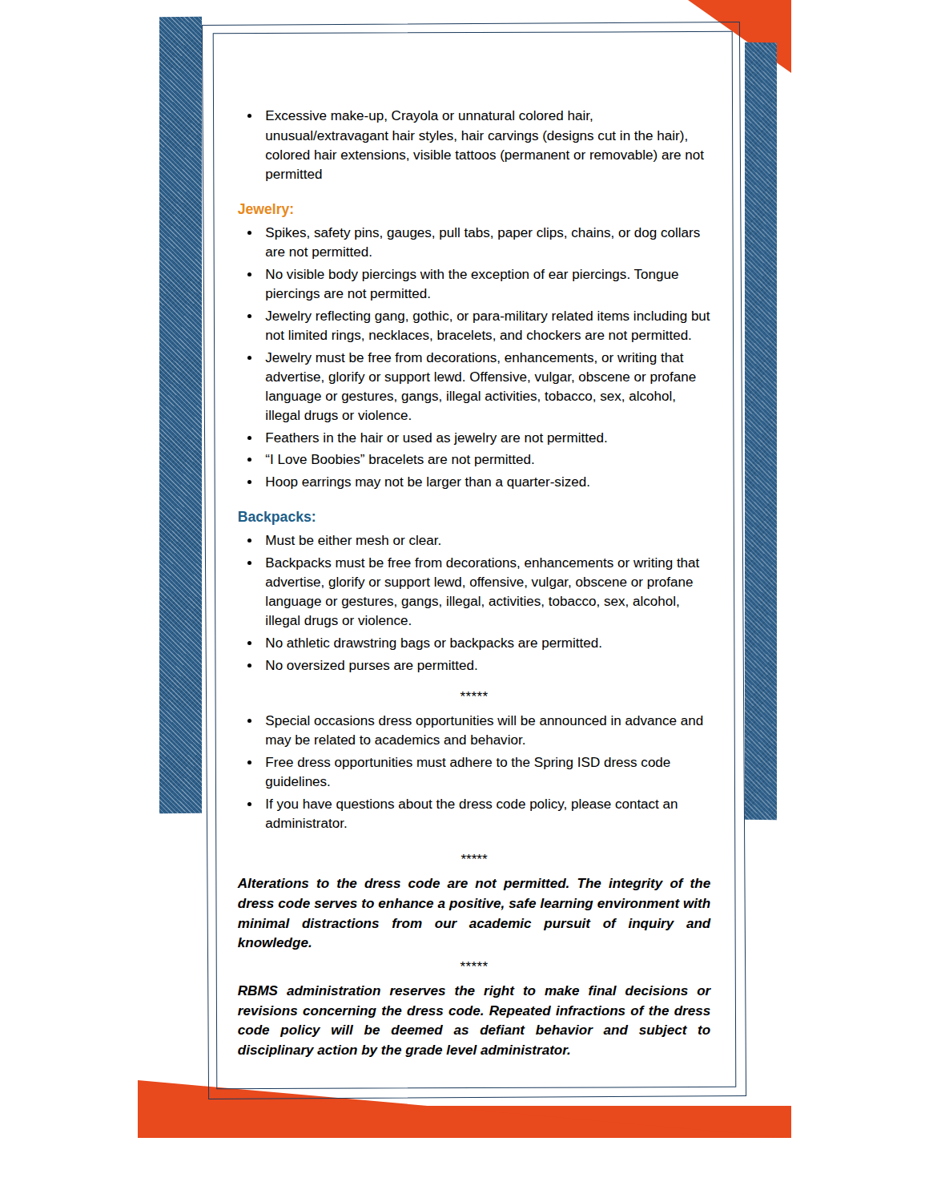Excessive make-up, Crayola or unnatural colored hair, unusual/extravagant hair styles, hair carvings (designs cut in the hair), colored hair extensions, visible tattoos (permanent or removable) are not permitted
Jewelry:
Spikes, safety pins, gauges, pull tabs, paper clips, chains, or dog collars are not permitted.
No visible body piercings with the exception of ear piercings. Tongue piercings are not permitted.
Jewelry reflecting gang, gothic, or para-military related items including but not limited rings, necklaces, bracelets, and chockers are not permitted.
Jewelry must be free from decorations, enhancements, or writing that advertise, glorify or support lewd. Offensive, vulgar, obscene or profane language or gestures, gangs, illegal activities, tobacco, sex, alcohol, illegal drugs or violence.
Feathers in the hair or used as jewelry are not permitted.
“I Love Boobies” bracelets are not permitted.
Hoop earrings may not be larger than a quarter-sized.
Backpacks:
Must be either mesh or clear.
Backpacks must be free from decorations, enhancements or writing that advertise, glorify or support lewd, offensive, vulgar, obscene or profane language or gestures, gangs, illegal, activities, tobacco, sex, alcohol, illegal drugs or violence.
No athletic drawstring bags or backpacks are permitted.
No oversized purses are permitted.
*****
Special occasions dress opportunities will be announced in advance and may be related to academics and behavior.
Free dress opportunities must adhere to the Spring ISD dress code guidelines.
If you have questions about the dress code policy, please contact an administrator.
*****
Alterations to the dress code are not permitted. The integrity of the dress code serves to enhance a positive, safe learning environment with minimal distractions from our academic pursuit of inquiry and knowledge.
*****
RBMS administration reserves the right to make final decisions or revisions concerning the dress code. Repeated infractions of the dress code policy will be deemed as defiant behavior and subject to disciplinary action by the grade level administrator.